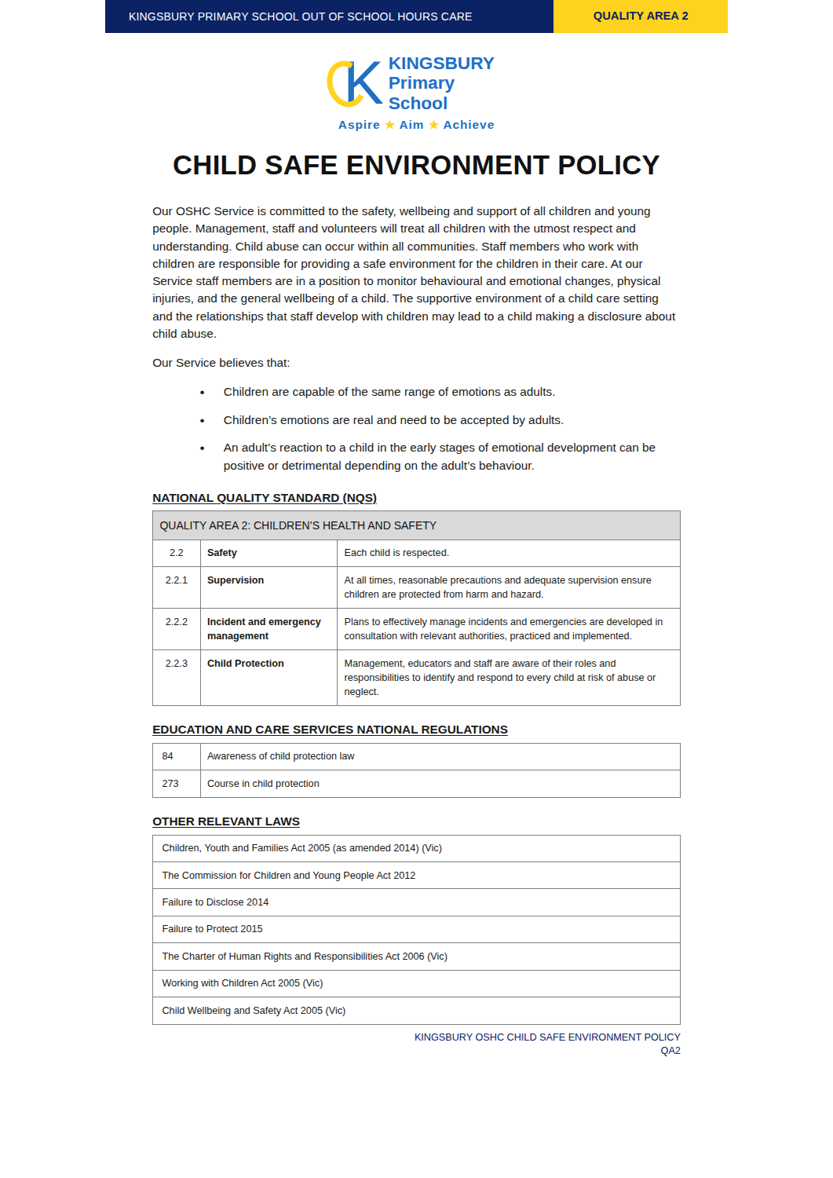KINGSBURY PRIMARY SCHOOL OUT OF SCHOOL HOURS CARE
QUALITY AREA 2
K
KINGSBURY
Primary
School
Aspire ★ Aim ★ Achieve
CHILD SAFE ENVIRONMENT POLICY
Our OSHC Service is committed to the safety, wellbeing and support of all children and young people. Management, staff and volunteers will treat all children with the utmost respect and understanding. Child abuse can occur within all communities. Staff members who work with children are responsible for providing a safe environment for the children in their care. At our Service staff members are in a position to monitor behavioural and emotional changes, physical injuries, and the general wellbeing of a child. The supportive environment of a child care setting and the relationships that staff develop with children may lead to a child making a disclosure about child abuse.
Our Service believes that:
Children are capable of the same range of emotions as adults.
Children’s emotions are real and need to be accepted by adults.
An adult’s reaction to a child in the early stages of emotional development can be positive or detrimental depending on the adult’s behaviour.
NATIONAL QUALITY STANDARD (NQS)
| QUALITY AREA 2: CHILDREN’S HEALTH AND SAFETY |
| --- |
| 2.2 | Safety | Each child is respected. |
| 2.2.1 | Supervision | At all times, reasonable precautions and adequate supervision ensure children are protected from harm and hazard. |
| 2.2.2 | Incident and emergency management | Plans to effectively manage incidents and emergencies are developed in consultation with relevant authorities, practiced and implemented. |
| 2.2.3 | Child Protection | Management, educators and staff are aware of their roles and responsibilities to identify and respond to every child at risk of abuse or neglect. |
EDUCATION AND CARE SERVICES NATIONAL REGULATIONS
| 84 | Awareness of child protection law |
| 273 | Course in child protection |
OTHER RELEVANT LAWS
| Children, Youth and Families Act 2005 (as amended 2014) (Vic) |
| The Commission for Children and Young People Act 2012 |
| Failure to Disclose 2014 |
| Failure to Protect 2015 |
| The Charter of Human Rights and Responsibilities Act 2006 (Vic) |
| Working with Children Act 2005 (Vic) |
| Child Wellbeing and Safety Act 2005 (Vic) |
KINGSBURY OSHC CHILD SAFE ENVIRONMENT POLICY
QA2